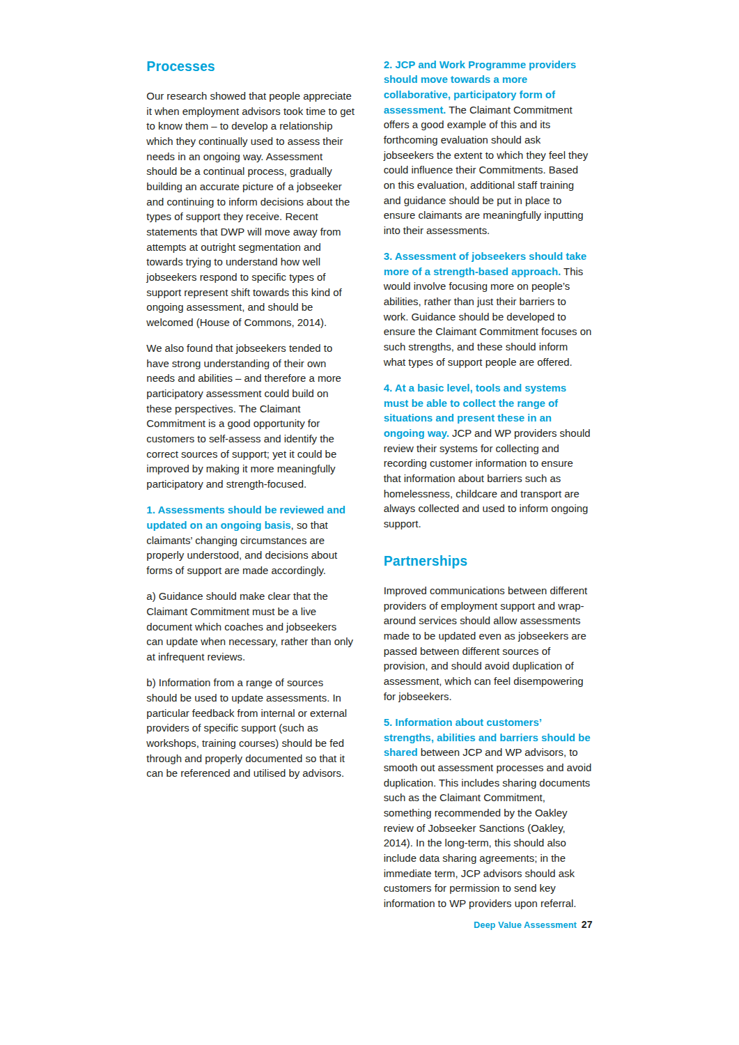Processes
Our research showed that people appreciate it when employment advisors took time to get to know them – to develop a relationship which they continually used to assess their needs in an ongoing way. Assessment should be a continual process, gradually building an accurate picture of a jobseeker and continuing to inform decisions about the types of support they receive. Recent statements that DWP will move away from attempts at outright segmentation and towards trying to understand how well jobseekers respond to specific types of support represent shift towards this kind of ongoing assessment, and should be welcomed (House of Commons, 2014).
We also found that jobseekers tended to have strong understanding of their own needs and abilities – and therefore a more participatory assessment could build on these perspectives. The Claimant Commitment is a good opportunity for customers to self-assess and identify the correct sources of support; yet it could be improved by making it more meaningfully participatory and strength-focused.
1. Assessments should be reviewed and updated on an ongoing basis, so that claimants’ changing circumstances are properly understood, and decisions about forms of support are made accordingly.
a) Guidance should make clear that the Claimant Commitment must be a live document which coaches and jobseekers can update when necessary, rather than only at infrequent reviews.
b) Information from a range of sources should be used to update assessments. In particular feedback from internal or external providers of specific support (such as workshops, training courses) should be fed through and properly documented so that it can be referenced and utilised by advisors.
2. JCP and Work Programme providers should move towards a more collaborative, participatory form of assessment. The Claimant Commitment offers a good example of this and its forthcoming evaluation should ask jobseekers the extent to which they feel they could influence their Commitments. Based on this evaluation, additional staff training and guidance should be put in place to ensure claimants are meaningfully inputting into their assessments.
3. Assessment of jobseekers should take more of a strength-based approach. This would involve focusing more on people’s abilities, rather than just their barriers to work. Guidance should be developed to ensure the Claimant Commitment focuses on such strengths, and these should inform what types of support people are offered.
4. At a basic level, tools and systems must be able to collect the range of situations and present these in an ongoing way. JCP and WP providers should review their systems for collecting and recording customer information to ensure that information about barriers such as homelessness, childcare and transport are always collected and used to inform ongoing support.
Partnerships
Improved communications between different providers of employment support and wrap-around services should allow assessments made to be updated even as jobseekers are passed between different sources of provision, and should avoid duplication of assessment, which can feel disempowering for jobseekers.
5. Information about customers’ strengths, abilities and barriers should be shared between JCP and WP advisors, to smooth out assessment processes and avoid duplication. This includes sharing documents such as the Claimant Commitment, something recommended by the Oakley review of Jobseeker Sanctions (Oakley, 2014). In the long-term, this should also include data sharing agreements; in the immediate term, JCP advisors should ask customers for permission to send key information to WP providers upon referral.
Deep Value Assessment27